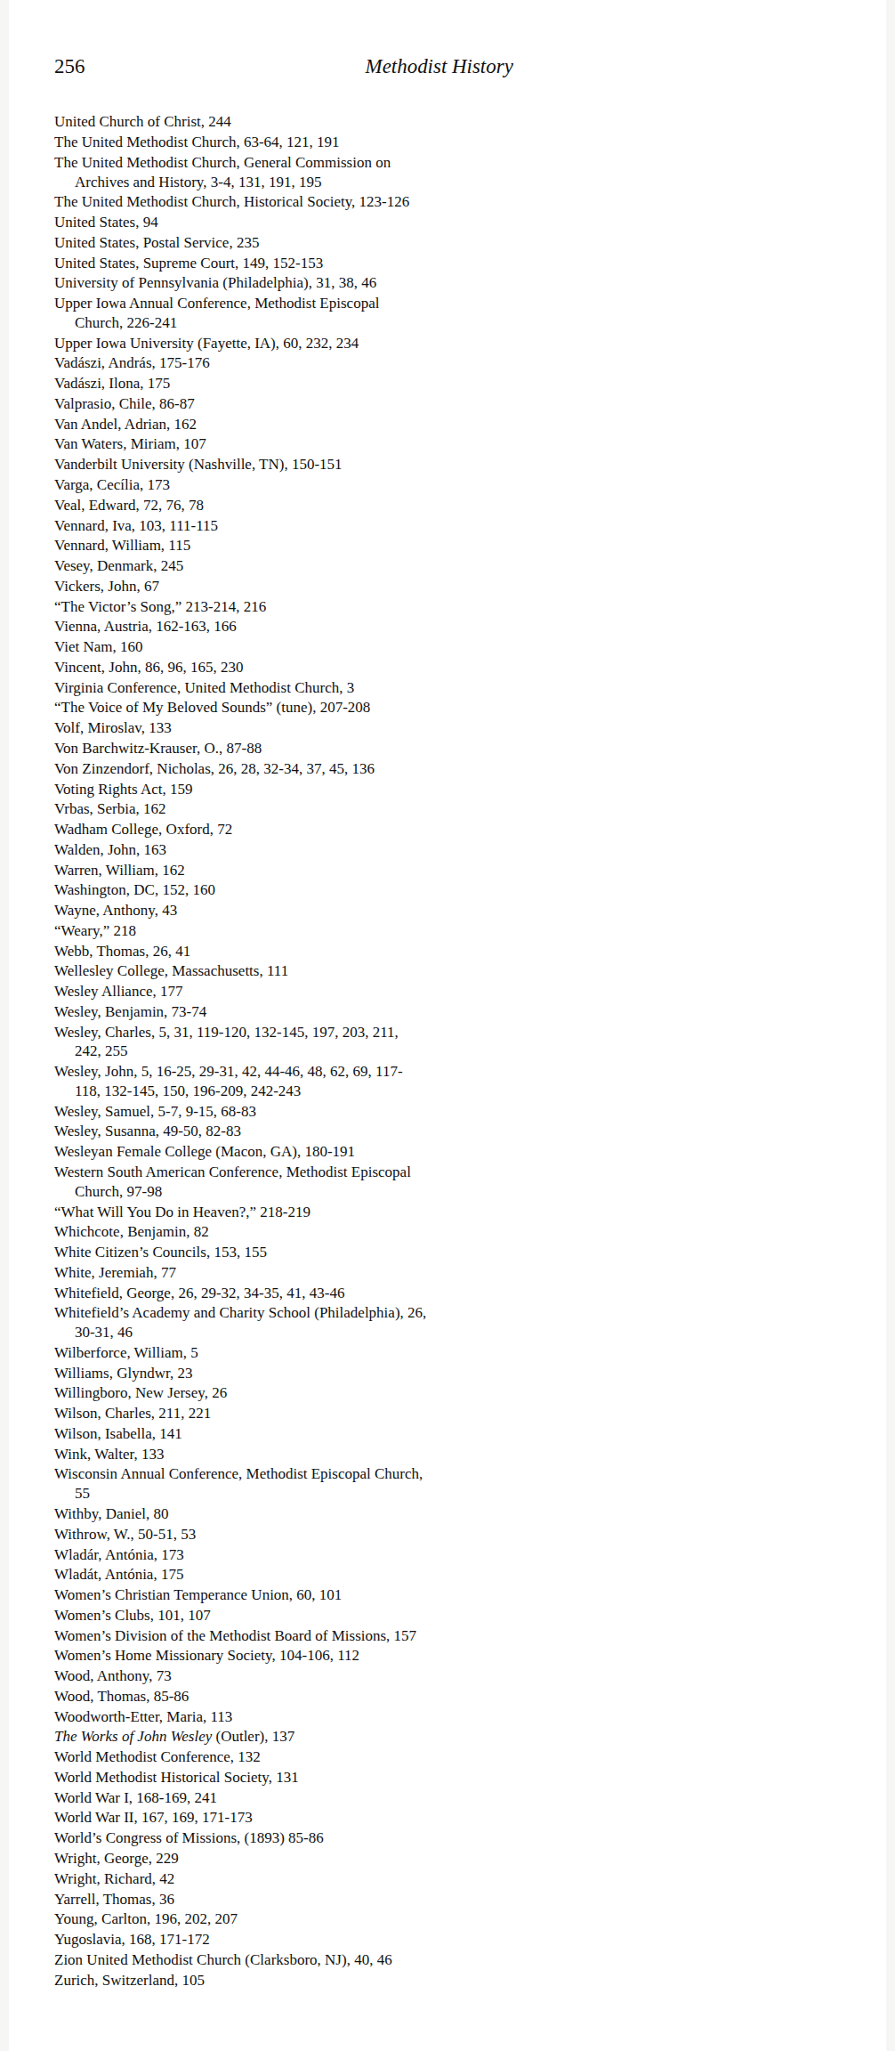256 Methodist History
Index entries, continued
United Church of Christ, 244
The United Methodist Church, 63-64, 121, 191
The United Methodist Church, General Commission on Archives and History, 3-4, 131, 191, 195
The United Methodist Church, Historical Society, 123-126
United States, 94
United States, Postal Service, 235
United States, Supreme Court, 149, 152-153
University of Pennsylvania (Philadelphia), 31, 38, 46
Upper Iowa Annual Conference, Methodist Episcopal Church, 226-241
Upper Iowa University (Fayette, IA), 60, 232, 234
Vadászi, András, 175-176
Vadászi, Ilona, 175
Valprasio, Chile, 86-87
Van Andel, Adrian, 162
Van Waters, Miriam, 107
Vanderbilt University (Nashville, TN), 150-151
Varga, Cecília, 173
Veal, Edward, 72, 76, 78
Vennard, Iva, 103, 111-115
Vennard, William, 115
Vesey, Denmark, 245
Vickers, John, 67
“The Victor’s Song,” 213-214, 216
Vienna, Austria, 162-163, 166
Viet Nam, 160
Vincent, John, 86, 96, 165, 230
Virginia Conference, United Methodist Church, 3
“The Voice of My Beloved Sounds” (tune), 207-208
Volf, Miroslav, 133
Von Barchwitz-Krauser, O., 87-88
Von Zinzendorf, Nicholas, 26, 28, 32-34, 37, 45, 136
Voting Rights Act, 159
Vrbas, Serbia, 162
Wadham College, Oxford, 72
Walden, John, 163
Warren, William, 162
Washington, DC, 152, 160
Wayne, Anthony, 43
“Weary,” 218
Webb, Thomas, 26, 41
Wellesley College, Massachusetts, 111
Wesley Alliance, 177
Wesley, Benjamin, 73-74
Wesley, Charles, 5, 31, 119-120, 132-145, 197, 203, 211, 242, 255
Wesley, John, 5, 16-25, 29-31, 42, 44-46, 48, 62, 69, 117-118, 132-145, 150, 196-209, 242-243
Wesley, Samuel, 5-7, 9-15, 68-83
Wesley, Susanna, 49-50, 82-83
Wesleyan Female College (Macon, GA), 180-191
Western South American Conference, Methodist Episcopal Church, 97-98
“What Will You Do in Heaven?,” 218-219
Whichcote, Benjamin, 82
White Citizen’s Councils, 153, 155
White, Jeremiah, 77
Whitefield, George, 26, 29-32, 34-35, 41, 43-46
Whitefield’s Academy and Charity School (Philadelphia), 26, 30-31, 46
Wilberforce, William, 5
Williams, Glyndwr, 23
Willingboro, New Jersey, 26
Wilson, Charles, 211, 221
Wilson, Isabella, 141
Wink, Walter, 133
Wisconsin Annual Conference, Methodist Episcopal Church, 55
Withby, Daniel, 80
Withrow, W., 50-51, 53
Wladár, Antónia, 173
Wladát, Antónia, 175
Women’s Christian Temperance Union, 60, 101
Women’s Clubs, 101, 107
Women’s Division of the Methodist Board of Missions, 157
Women’s Home Missionary Society, 104-106, 112
Wood, Anthony, 73
Wood, Thomas, 85-86
Woodworth-Etter, Maria, 113
The Works of John Wesley (Outler), 137
World Methodist Conference, 132
World Methodist Historical Society, 131
World War I, 168-169, 241
World War II, 167, 169, 171-173
World’s Congress of Missions, (1893) 85-86
Wright, George, 229
Wright, Richard, 42
Yarrell, Thomas, 36
Young, Carlton, 196, 202, 207
Yugoslavia, 168, 171-172
Zion United Methodist Church (Clarksboro, NJ), 40, 46
Zurich, Switzerland, 105